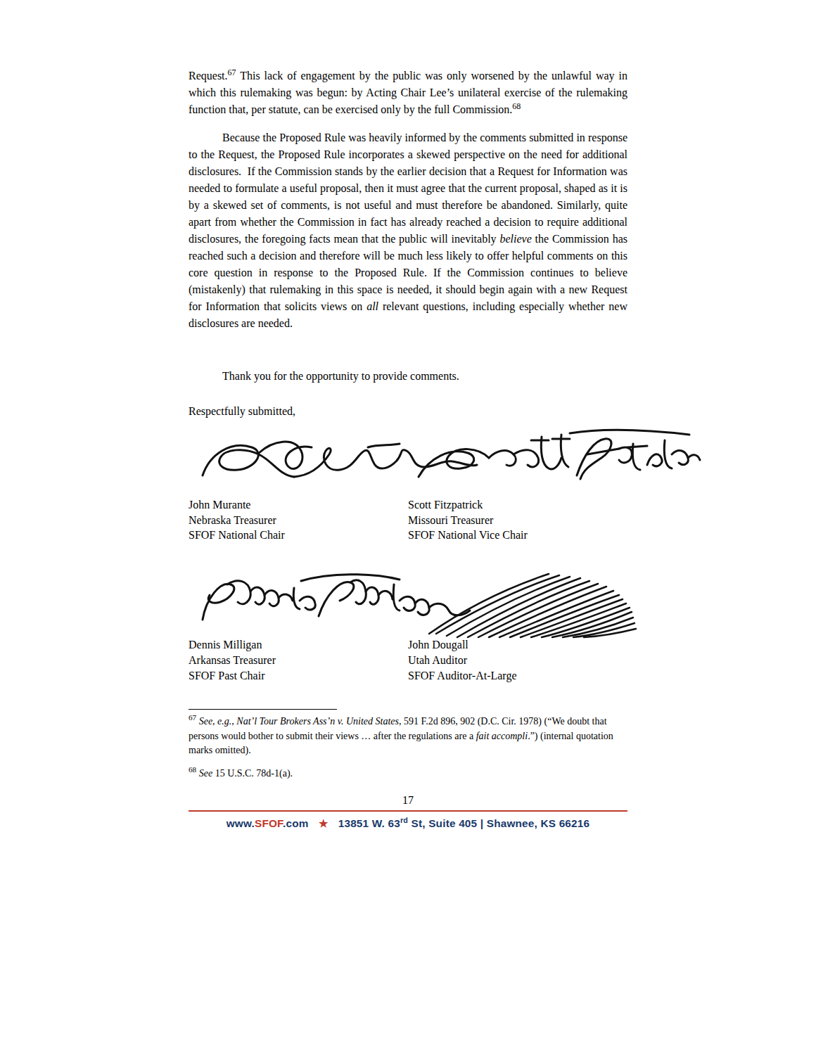Request.67 This lack of engagement by the public was only worsened by the unlawful way in which this rulemaking was begun: by Acting Chair Lee’s unilateral exercise of the rulemaking function that, per statute, can be exercised only by the full Commission.68
Because the Proposed Rule was heavily informed by the comments submitted in response to the Request, the Proposed Rule incorporates a skewed perspective on the need for additional disclosures. If the Commission stands by the earlier decision that a Request for Information was needed to formulate a useful proposal, then it must agree that the current proposal, shaped as it is by a skewed set of comments, is not useful and must therefore be abandoned. Similarly, quite apart from whether the Commission in fact has already reached a decision to require additional disclosures, the foregoing facts mean that the public will inevitably believe the Commission has reached such a decision and therefore will be much less likely to offer helpful comments on this core question in response to the Proposed Rule. If the Commission continues to believe (mistakenly) that rulemaking in this space is needed, it should begin again with a new Request for Information that solicits views on all relevant questions, including especially whether new disclosures are needed.
Thank you for the opportunity to provide comments.
Respectfully submitted,
| John Murante Nebraska Treasurer SFOF National Chair | Scott Fitzpatrick Missouri Treasurer SFOF National Vice Chair |
| Dennis Milligan Arkansas Treasurer SFOF Past Chair | John Dougall Utah Auditor SFOF Auditor-At-Large |
67 See, e.g., Nat’l Tour Brokers Ass’n v. United States, 591 F.2d 896, 902 (D.C. Cir. 1978) (“We doubt that persons would bother to submit their views … after the regulations are a fait accompli.”) (internal quotation marks omitted).
68 See 15 U.S.C. 78d-1(a).
17
www. SFOF.com ★ 13851 W. 63rd St, Suite 405 | Shawnee, KS 66216